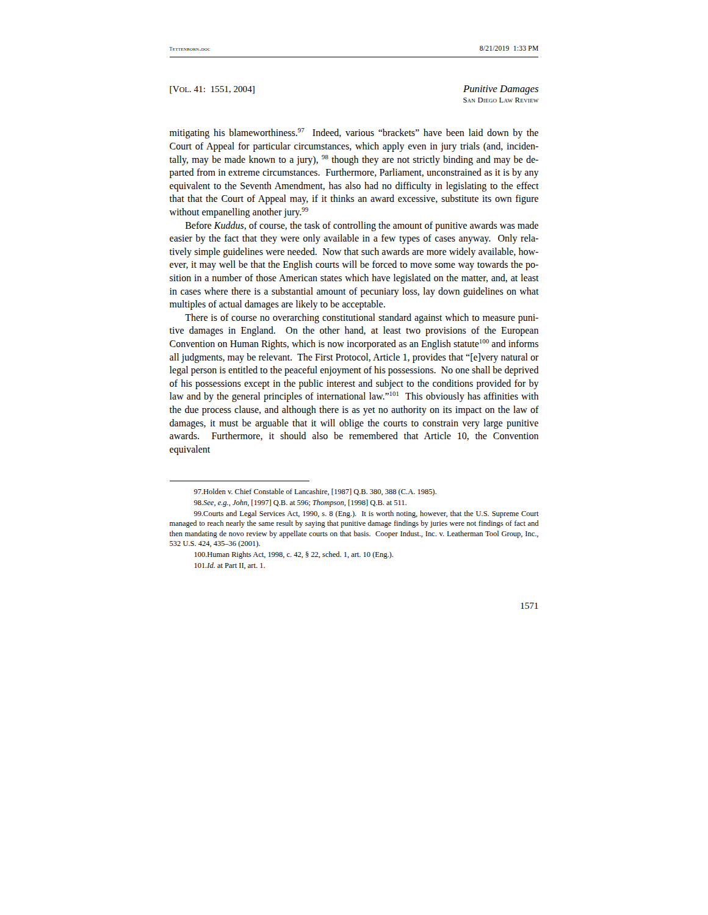TETTENBORN.DOC 8/21/2019 1:33 PM
[VOL. 41: 1551, 2004]
Punitive Damages
San Diego Law Review
mitigating his blameworthiness.97 Indeed, various “brackets” have been laid down by the Court of Appeal for particular circumstances, which apply even in jury trials (and, incidentally, may be made known to a jury), 98 though they are not strictly binding and may be departed from in extreme circumstances. Furthermore, Parliament, unconstrained as it is by any equivalent to the Seventh Amendment, has also had no difficulty in legislating to the effect that that the Court of Appeal may, if it thinks an award excessive, substitute its own figure without empanelling another jury.99
Before Kuddus, of course, the task of controlling the amount of punitive awards was made easier by the fact that they were only available in a few types of cases anyway. Only relatively simple guidelines were needed. Now that such awards are more widely available, however, it may well be that the English courts will be forced to move some way towards the position in a number of those American states which have legislated on the matter, and, at least in cases where there is a substantial amount of pecuniary loss, lay down guidelines on what multiples of actual damages are likely to be acceptable.
There is of course no overarching constitutional standard against which to measure punitive damages in England. On the other hand, at least two provisions of the European Convention on Human Rights, which is now incorporated as an English statute100 and informs all judgments, may be relevant. The First Protocol, Article 1, provides that “[e]very natural or legal person is entitled to the peaceful enjoyment of his possessions. No one shall be deprived of his possessions except in the public interest and subject to the conditions provided for by law and by the general principles of international law.”101 This obviously has affinities with the due process clause, and although there is as yet no authority on its impact on the law of damages, it must be arguable that it will oblige the courts to constrain very large punitive awards. Furthermore, it should also be remembered that Article 10, the Convention equivalent
97. Holden v. Chief Constable of Lancashire, [1987] Q.B. 380, 388 (C.A. 1985).
98. See, e.g., John, [1997] Q.B. at 596; Thompson, [1998] Q.B. at 511.
99. Courts and Legal Services Act, 1990, s. 8 (Eng.). It is worth noting, however, that the U.S. Supreme Court managed to reach nearly the same result by saying that punitive damage findings by juries were not findings of fact and then mandating de novo review by appellate courts on that basis. Cooper Indust., Inc. v. Leatherman Tool Group, Inc., 532 U.S. 424, 435–36 (2001).
100. Human Rights Act, 1998, c. 42, § 22, sched. 1, art. 10 (Eng.).
101. Id. at Part II, art. 1.
1571